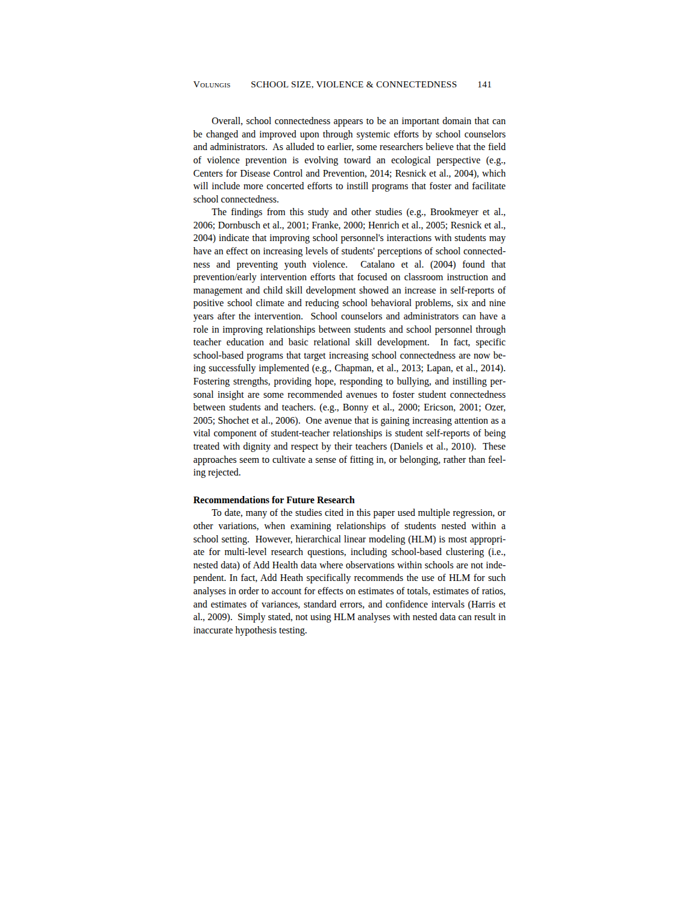Volungis SCHOOL SIZE, VIOLENCE & CONNECTEDNESS141
Overall, school connectedness appears to be an important domain that can be changed and improved upon through systemic efforts by school counselors and administrators. As alluded to earlier, some researchers believe that the field of violence prevention is evolving toward an ecological perspective (e.g., Centers for Disease Control and Prevention, 2014; Resnick et al., 2004), which will include more concerted efforts to instill programs that foster and facilitate school connectedness.
The findings from this study and other studies (e.g., Brookmeyer et al., 2006; Dornbusch et al., 2001; Franke, 2000; Henrich et al., 2005; Resnick et al., 2004) indicate that improving school personnel's interactions with students may have an effect on increasing levels of students' perceptions of school connectedness and preventing youth violence. Catalano et al. (2004) found that prevention/early intervention efforts that focused on classroom instruction and management and child skill development showed an increase in self-reports of positive school climate and reducing school behavioral problems, six and nine years after the intervention. School counselors and administrators can have a role in improving relationships between students and school personnel through teacher education and basic relational skill development. In fact, specific school-based programs that target increasing school connectedness are now being successfully implemented (e.g., Chapman, et al., 2013; Lapan, et al., 2014). Fostering strengths, providing hope, responding to bullying, and instilling personal insight are some recommended avenues to foster student connectedness between students and teachers. (e.g., Bonny et al., 2000; Ericson, 2001; Ozer, 2005; Shochet et al., 2006). One avenue that is gaining increasing attention as a vital component of student-teacher relationships is student self-reports of being treated with dignity and respect by their teachers (Daniels et al., 2010). These approaches seem to cultivate a sense of fitting in, or belonging, rather than feeling rejected.
Recommendations for Future Research
To date, many of the studies cited in this paper used multiple regression, or other variations, when examining relationships of students nested within a school setting. However, hierarchical linear modeling (HLM) is most appropriate for multi-level research questions, including school-based clustering (i.e., nested data) of Add Health data where observations within schools are not independent. In fact, Add Heath specifically recommends the use of HLM for such analyses in order to account for effects on estimates of totals, estimates of ratios, and estimates of variances, standard errors, and confidence intervals (Harris et al., 2009). Simply stated, not using HLM analyses with nested data can result in inaccurate hypothesis testing.